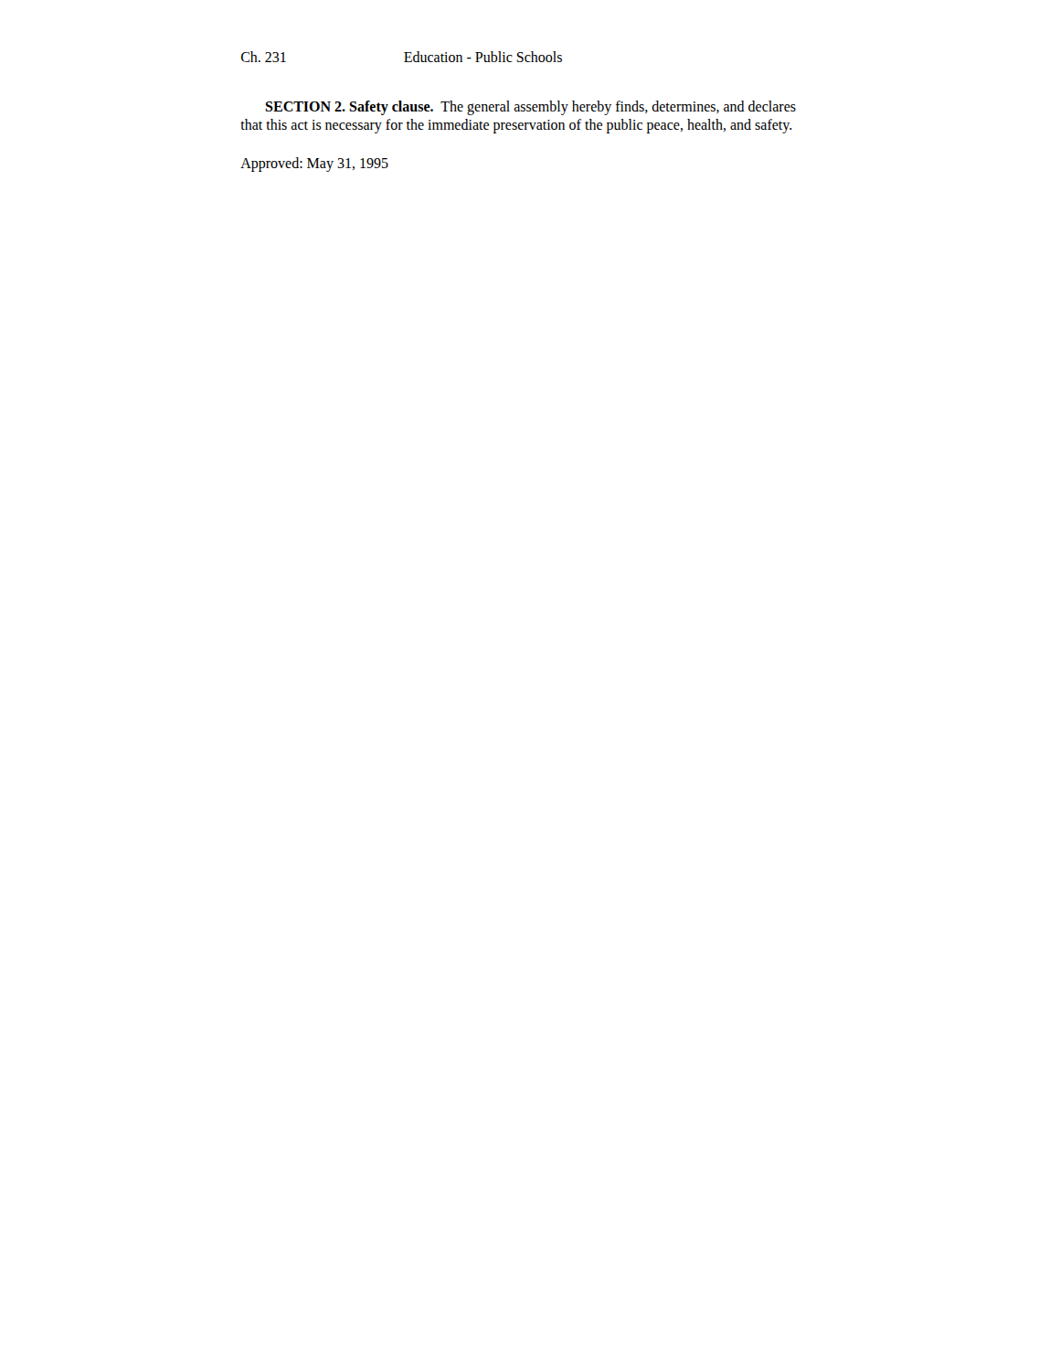Ch. 231 Education - Public Schools
SECTION 2. Safety clause. The general assembly hereby finds, determines, and declares that this act is necessary for the immediate preservation of the public peace, health, and safety.
Approved: May 31, 1995